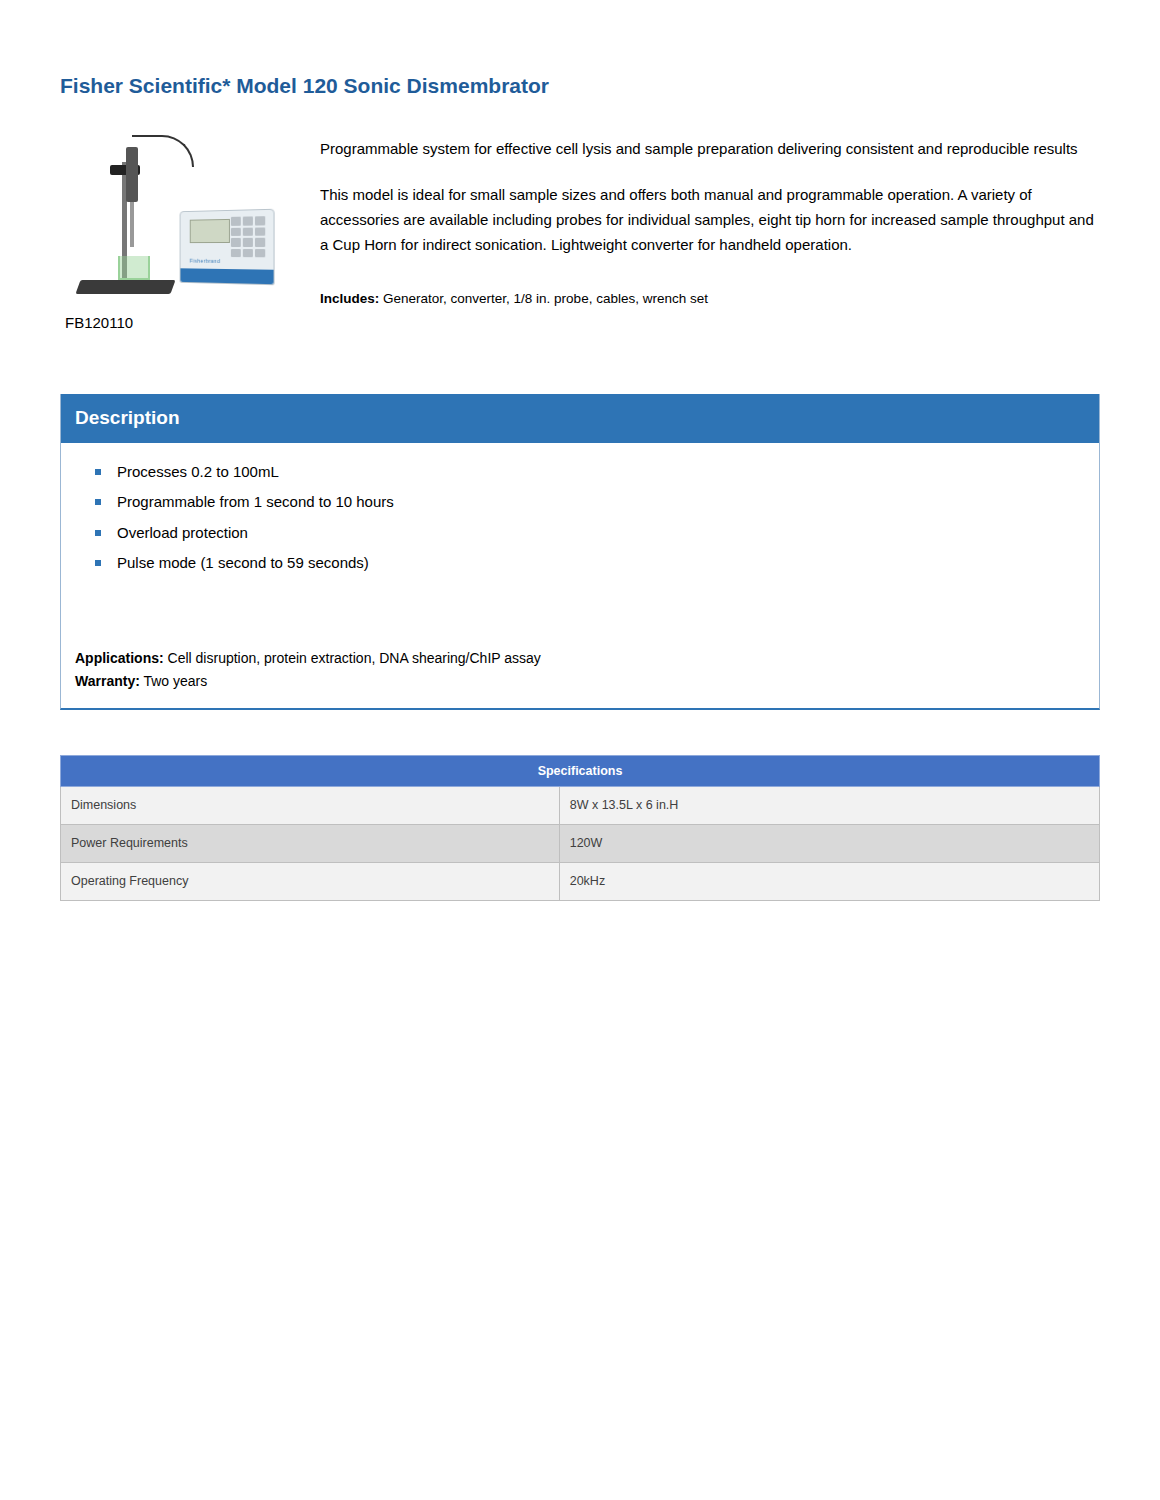Fisher Scientific* Model 120 Sonic Dismembrator
Fisherbrand
FB120110
Programmable system for effective cell lysis and sample preparation delivering consistent and reproducible results
This model is ideal for small sample sizes and offers both manual and programmable operation. A variety of accessories are available including probes for individual samples, eight tip horn for increased sample throughput and a Cup Horn for indirect sonication. Lightweight converter for handheld operation.
Includes: Generator, converter, 1/8 in. probe, cables, wrench set
Description
Processes 0.2 to 100mL
Programmable from 1 second to 10 hours
Overload protection
Pulse mode (1 second to 59 seconds)
Applications: Cell disruption, protein extraction, DNA shearing/ChIP assay
Warranty: Two years
| Specifications |
| --- |
| Dimensions | 8W x 13.5L x 6 in.H |
| Power Requirements | 120W |
| Operating Frequency | 20kHz |